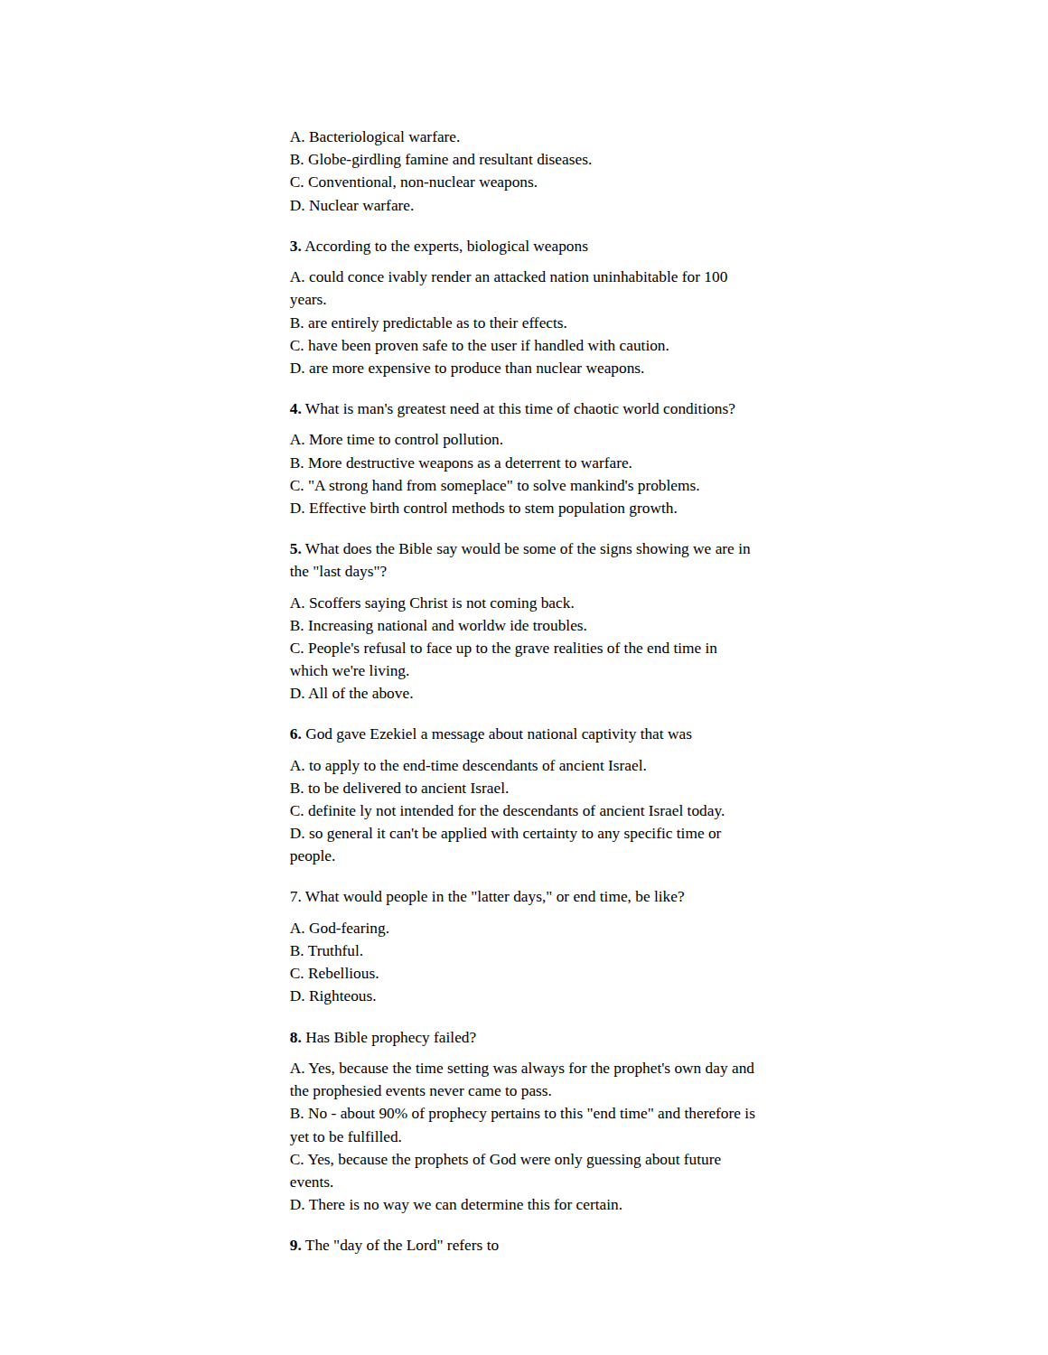A. Bacteriological warfare.
B. Globe-girdling famine and resultant diseases.
C. Conventional, non-nuclear weapons.
D. Nuclear warfare.
3. According to the experts, biological weapons
A. could conce ivably render an attacked nation uninhabitable for 100 years.
B. are entirely predictable as to their effects.
C. have been proven safe to the user if handled with caution.
D. are more expensive to produce than nuclear weapons.
4. What is man's greatest need at this time of chaotic world conditions?
A. More time to control pollution.
B. More destructive weapons as a deterrent to warfare.
C. "A strong hand from someplace" to solve mankind's problems.
D. Effective birth control methods to stem population growth.
5. What does the Bible say would be some of the signs showing we are in the "last days"?
A. Scoffers saying Christ is not coming back.
B. Increasing national and worldw ide troubles.
C. People's refusal to face up to the grave realities of the end time in which we're living.
D. All of the above.
6. God gave Ezekiel a message about national captivity that was
A. to apply to the end-time descendants of ancient Israel.
B. to be delivered to ancient Israel.
C. definite ly not intended for the descendants of ancient Israel today.
D. so general it can't be applied with certainty to any specific time or people.
7. What would people in the "latter days," or end time, be like?
A. God-fearing.
B. Truthful.
C. Rebellious.
D. Righteous.
8. Has Bible prophecy failed?
A. Yes, because the time setting was always for the prophet's own day and the prophesied events never came to pass.
B. No - about 90% of prophecy pertains to this "end time" and therefore is yet to be fulfilled.
C. Yes, because the prophets of God were only guessing about future events.
D. There is no way we can determine this for certain.
9. The "day of the Lord" refers to